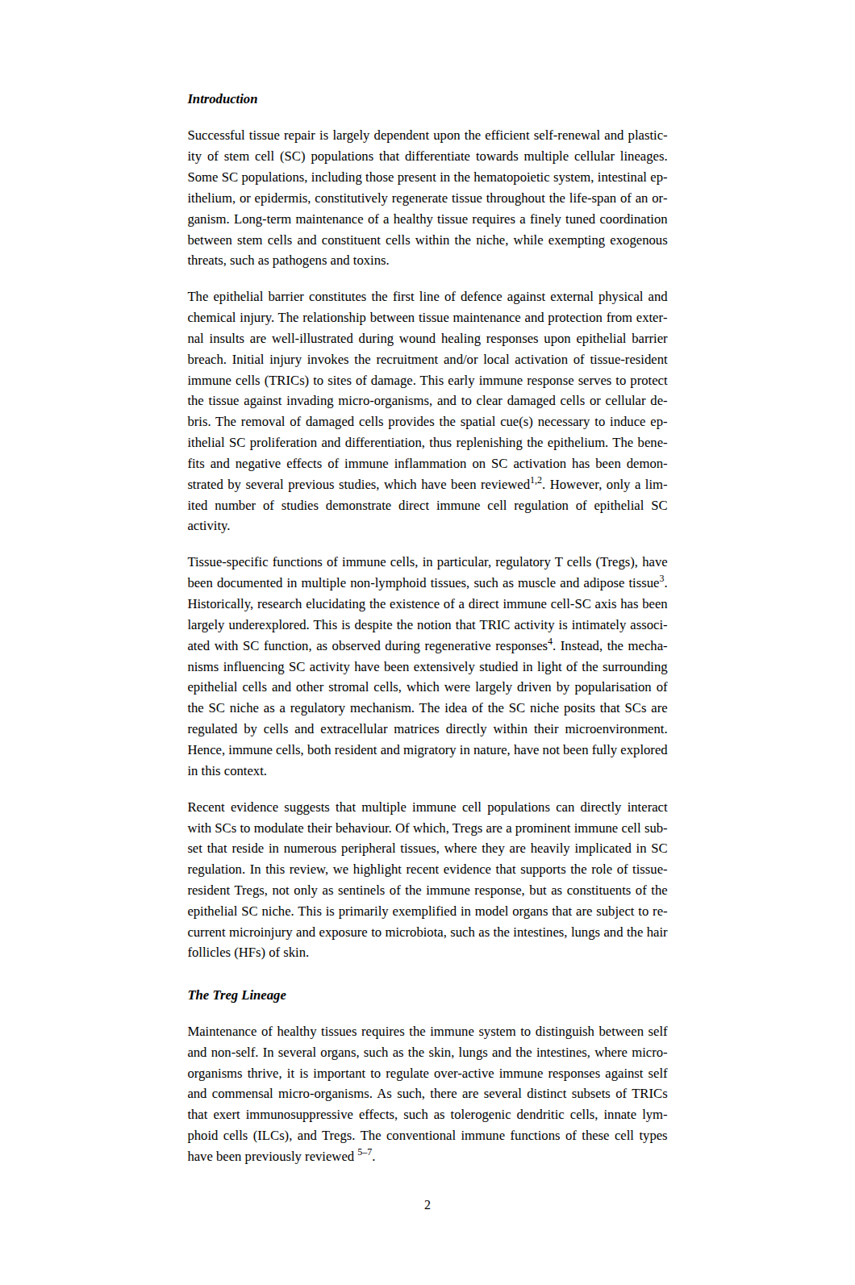Introduction
Successful tissue repair is largely dependent upon the efficient self-renewal and plasticity of stem cell (SC) populations that differentiate towards multiple cellular lineages. Some SC populations, including those present in the hematopoietic system, intestinal epithelium, or epidermis, constitutively regenerate tissue throughout the life-span of an organism. Long-term maintenance of a healthy tissue requires a finely tuned coordination between stem cells and constituent cells within the niche, while exempting exogenous threats, such as pathogens and toxins.
The epithelial barrier constitutes the first line of defence against external physical and chemical injury. The relationship between tissue maintenance and protection from external insults are well-illustrated during wound healing responses upon epithelial barrier breach. Initial injury invokes the recruitment and/or local activation of tissue-resident immune cells (TRICs) to sites of damage. This early immune response serves to protect the tissue against invading micro-organisms, and to clear damaged cells or cellular debris. The removal of damaged cells provides the spatial cue(s) necessary to induce epithelial SC proliferation and differentiation, thus replenishing the epithelium. The benefits and negative effects of immune inflammation on SC activation has been demonstrated by several previous studies, which have been reviewed1,2. However, only a limited number of studies demonstrate direct immune cell regulation of epithelial SC activity.
Tissue-specific functions of immune cells, in particular, regulatory T cells (Tregs), have been documented in multiple non-lymphoid tissues, such as muscle and adipose tissue3. Historically, research elucidating the existence of a direct immune cell-SC axis has been largely underexplored. This is despite the notion that TRIC activity is intimately associated with SC function, as observed during regenerative responses4. Instead, the mechanisms influencing SC activity have been extensively studied in light of the surrounding epithelial cells and other stromal cells, which were largely driven by popularisation of the SC niche as a regulatory mechanism. The idea of the SC niche posits that SCs are regulated by cells and extracellular matrices directly within their microenvironment. Hence, immune cells, both resident and migratory in nature, have not been fully explored in this context.
Recent evidence suggests that multiple immune cell populations can directly interact with SCs to modulate their behaviour. Of which, Tregs are a prominent immune cell subset that reside in numerous peripheral tissues, where they are heavily implicated in SC regulation. In this review, we highlight recent evidence that supports the role of tissue-resident Tregs, not only as sentinels of the immune response, but as constituents of the epithelial SC niche. This is primarily exemplified in model organs that are subject to recurrent microinjury and exposure to microbiota, such as the intestines, lungs and the hair follicles (HFs) of skin.
The Treg Lineage
Maintenance of healthy tissues requires the immune system to distinguish between self and non-self. In several organs, such as the skin, lungs and the intestines, where micro-organisms thrive, it is important to regulate over-active immune responses against self and commensal micro-organisms. As such, there are several distinct subsets of TRICs that exert immunosuppressive effects, such as tolerogenic dendritic cells, innate lymphoid cells (ILCs), and Tregs. The conventional immune functions of these cell types have been previously reviewed 5–7.
2